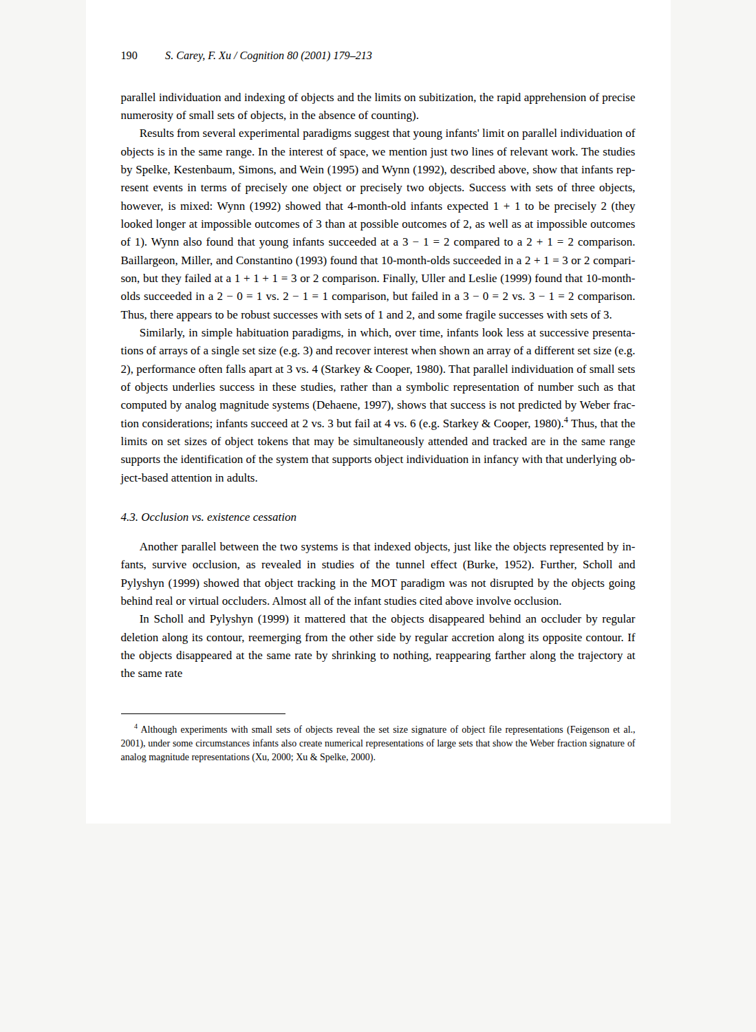190 S. Carey, F. Xu / Cognition 80 (2001) 179–213
parallel individuation and indexing of objects and the limits on subitization, the rapid apprehension of precise numerosity of small sets of objects, in the absence of counting).
Results from several experimental paradigms suggest that young infants' limit on parallel individuation of objects is in the same range. In the interest of space, we mention just two lines of relevant work. The studies by Spelke, Kestenbaum, Simons, and Wein (1995) and Wynn (1992), described above, show that infants represent events in terms of precisely one object or precisely two objects. Success with sets of three objects, however, is mixed: Wynn (1992) showed that 4-month-old infants expected 1 + 1 to be precisely 2 (they looked longer at impossible outcomes of 3 than at possible outcomes of 2, as well as at impossible outcomes of 1). Wynn also found that young infants succeeded at a 3 − 1 = 2 compared to a 2 + 1 = 2 comparison. Baillargeon, Miller, and Constantino (1993) found that 10-month-olds succeeded in a 2 + 1 = 3 or 2 comparison, but they failed at a 1 + 1 + 1 = 3 or 2 comparison. Finally, Uller and Leslie (1999) found that 10-month-olds succeeded in a 2 − 0 = 1 vs. 2 − 1 = 1 comparison, but failed in a 3 − 0 = 2 vs. 3 − 1 = 2 comparison. Thus, there appears to be robust successes with sets of 1 and 2, and some fragile successes with sets of 3.
Similarly, in simple habituation paradigms, in which, over time, infants look less at successive presentations of arrays of a single set size (e.g. 3) and recover interest when shown an array of a different set size (e.g. 2), performance often falls apart at 3 vs. 4 (Starkey & Cooper, 1980). That parallel individuation of small sets of objects underlies success in these studies, rather than a symbolic representation of number such as that computed by analog magnitude systems (Dehaene, 1997), shows that success is not predicted by Weber fraction considerations; infants succeed at 2 vs. 3 but fail at 4 vs. 6 (e.g. Starkey & Cooper, 1980).4 Thus, that the limits on set sizes of object tokens that may be simultaneously attended and tracked are in the same range supports the identification of the system that supports object individuation in infancy with that underlying object-based attention in adults.
4.3. Occlusion vs. existence cessation
Another parallel between the two systems is that indexed objects, just like the objects represented by infants, survive occlusion, as revealed in studies of the tunnel effect (Burke, 1952). Further, Scholl and Pylyshyn (1999) showed that object tracking in the MOT paradigm was not disrupted by the objects going behind real or virtual occluders. Almost all of the infant studies cited above involve occlusion.
In Scholl and Pylyshyn (1999) it mattered that the objects disappeared behind an occluder by regular deletion along its contour, reemerging from the other side by regular accretion along its opposite contour. If the objects disappeared at the same rate by shrinking to nothing, reappearing farther along the trajectory at the same rate
4 Although experiments with small sets of objects reveal the set size signature of object file representations (Feigenson et al., 2001), under some circumstances infants also create numerical representations of large sets that show the Weber fraction signature of analog magnitude representations (Xu, 2000; Xu & Spelke, 2000).